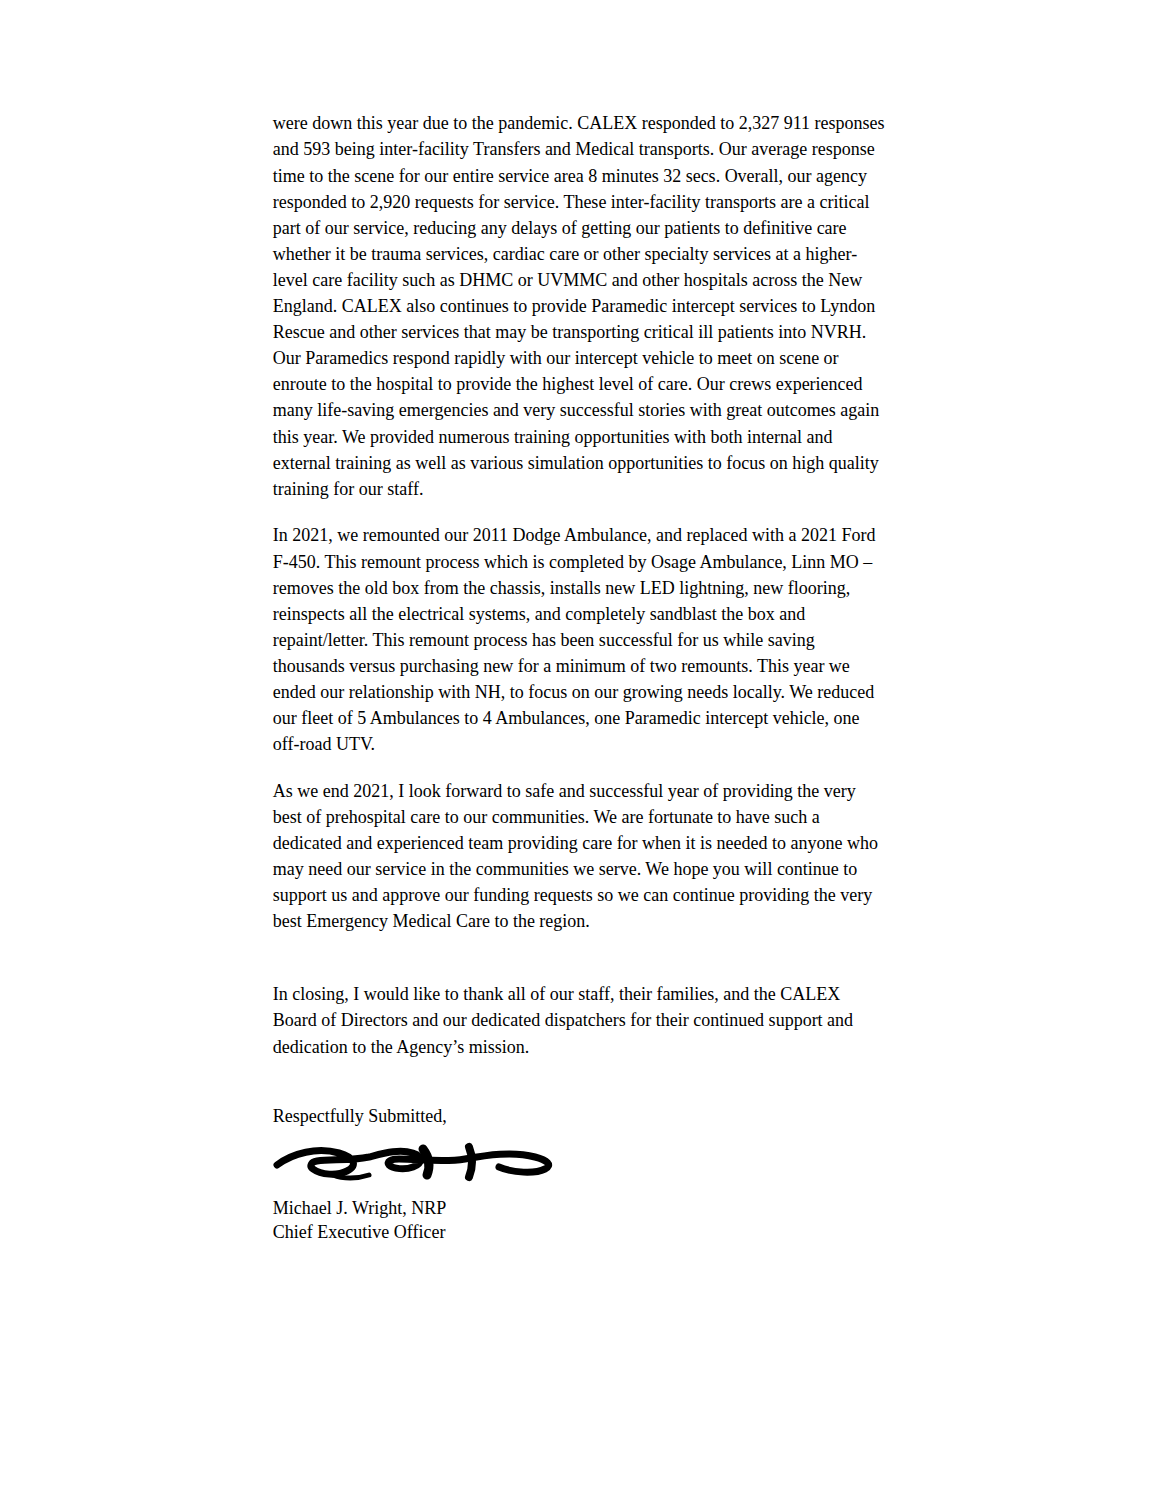were down this year due to the pandemic. CALEX responded to 2,327 911 responses and 593 being inter-facility Transfers and Medical transports. Our average response time to the scene for our entire service area 8 minutes 32 secs. Overall, our agency responded to 2,920 requests for service. These inter-facility transports are a critical part of our service, reducing any delays of getting our patients to definitive care whether it be trauma services, cardiac care or other specialty services at a higher-level care facility such as DHMC or UVMMC and other hospitals across the New England. CALEX also continues to provide Paramedic intercept services to Lyndon Rescue and other services that may be transporting critical ill patients into NVRH. Our Paramedics respond rapidly with our intercept vehicle to meet on scene or enroute to the hospital to provide the highest level of care. Our crews experienced many life-saving emergencies and very successful stories with great outcomes again this year. We provided numerous training opportunities with both internal and external training as well as various simulation opportunities to focus on high quality training for our staff.
In 2021, we remounted our 2011 Dodge Ambulance, and replaced with a 2021 Ford F-450. This remount process which is completed by Osage Ambulance, Linn MO – removes the old box from the chassis, installs new LED lightning, new flooring, reinspects all the electrical systems, and completely sandblast the box and repaint/letter. This remount process has been successful for us while saving thousands versus purchasing new for a minimum of two remounts. This year we ended our relationship with NH, to focus on our growing needs locally. We reduced our fleet of 5 Ambulances to 4 Ambulances, one Paramedic intercept vehicle, one off-road UTV.
As we end 2021, I look forward to safe and successful year of providing the very best of prehospital care to our communities. We are fortunate to have such a dedicated and experienced team providing care for when it is needed to anyone who may need our service in the communities we serve. We hope you will continue to support us and approve our funding requests so we can continue providing the very best Emergency Medical Care to the region.
In closing, I would like to thank all of our staff, their families, and the CALEX Board of Directors and our dedicated dispatchers for their continued support and dedication to the Agency’s mission.
Respectfully Submitted,
Signature of Michael J. Wright
Michael J. Wright, NRP
Chief Executive Officer